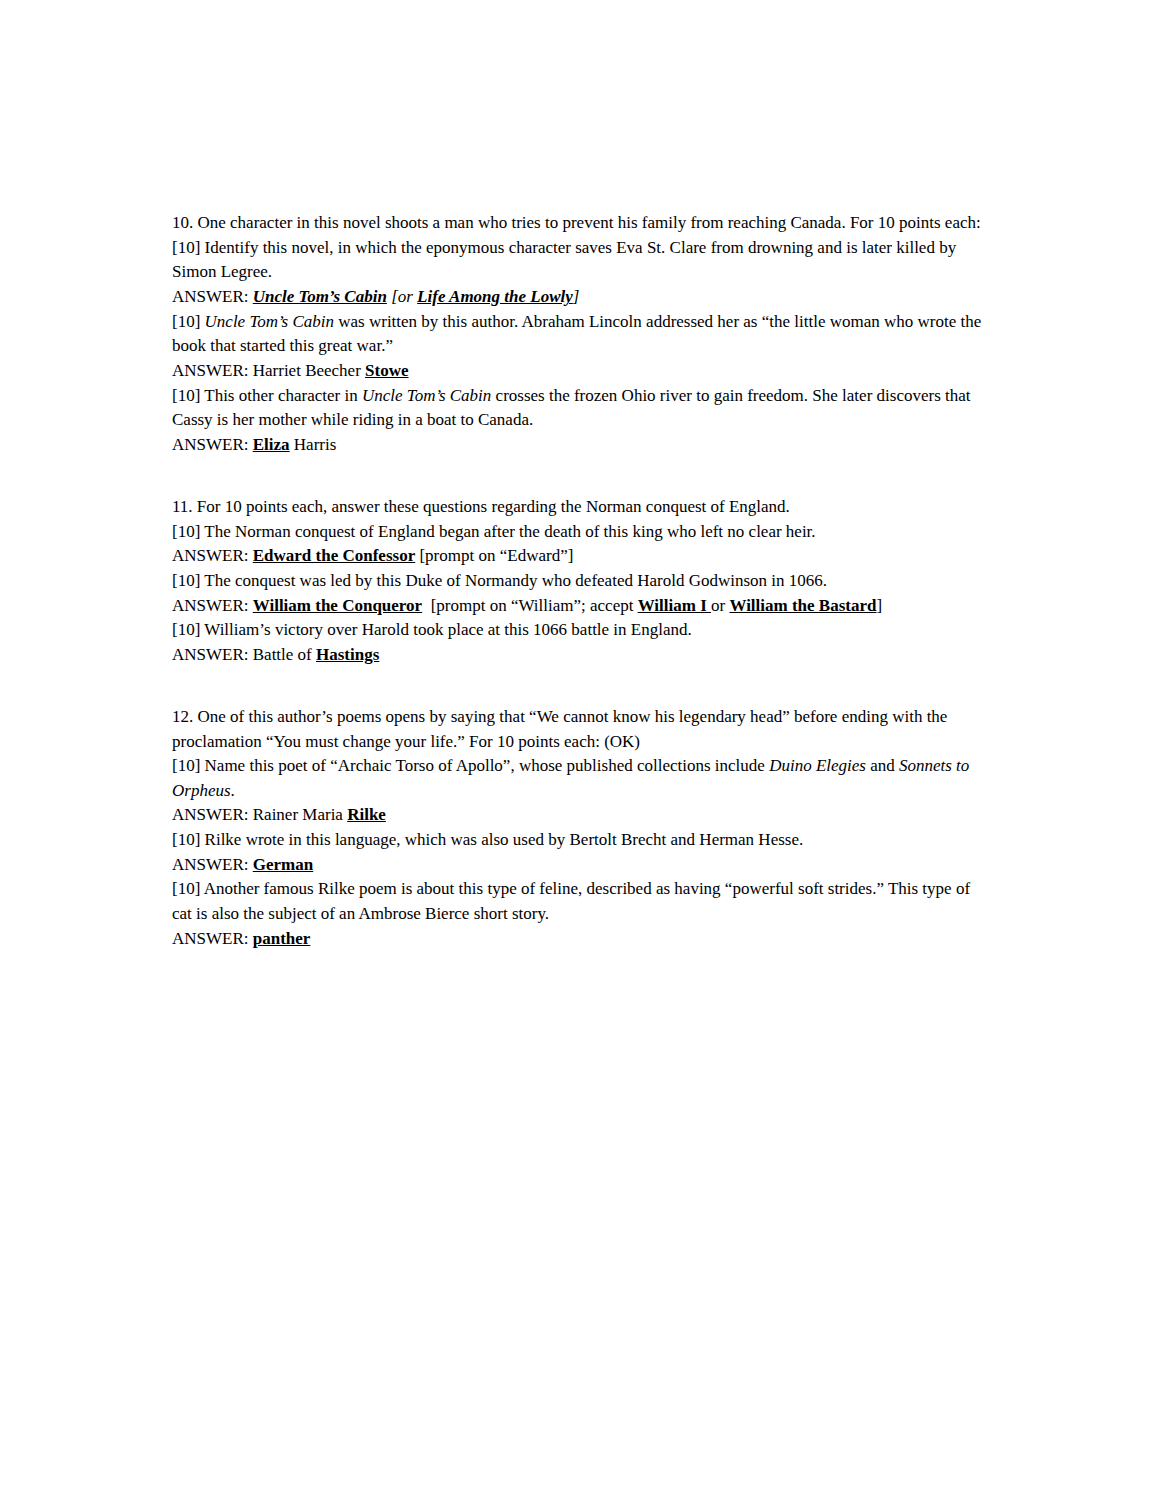10. One character in this novel shoots a man who tries to prevent his family from reaching Canada. For 10 points each:
[10] Identify this novel, in which the eponymous character saves Eva St. Clare from drowning and is later killed by Simon Legree.
ANSWER: Uncle Tom’s Cabin [or Life Among the Lowly]
[10] Uncle Tom’s Cabin was written by this author. Abraham Lincoln addressed her as “the little woman who wrote the book that started this great war.”
ANSWER: Harriet Beecher Stowe
[10] This other character in Uncle Tom’s Cabin crosses the frozen Ohio river to gain freedom. She later discovers that Cassy is her mother while riding in a boat to Canada.
ANSWER: Eliza Harris
11. For 10 points each, answer these questions regarding the Norman conquest of England.
[10] The Norman conquest of England began after the death of this king who left no clear heir.
ANSWER: Edward the Confessor [prompt on “Edward”]
[10] The conquest was led by this Duke of Normandy who defeated Harold Godwinson in 1066.
ANSWER: William the Conqueror [prompt on “William”; accept William I or William the Bastard]
[10] William’s victory over Harold took place at this 1066 battle in England.
ANSWER: Battle of Hastings
12. One of this author’s poems opens by saying that “We cannot know his legendary head” before ending with the proclamation “You must change your life.” For 10 points each: (OK)
[10] Name this poet of “Archaic Torso of Apollo”, whose published collections include Duino Elegies and Sonnets to Orpheus.
ANSWER: Rainer Maria Rilke
[10] Rilke wrote in this language, which was also used by Bertolt Brecht and Herman Hesse.
ANSWER: German
[10] Another famous Rilke poem is about this type of feline, described as having “powerful soft strides.” This type of cat is also the subject of an Ambrose Bierce short story.
ANSWER: panther